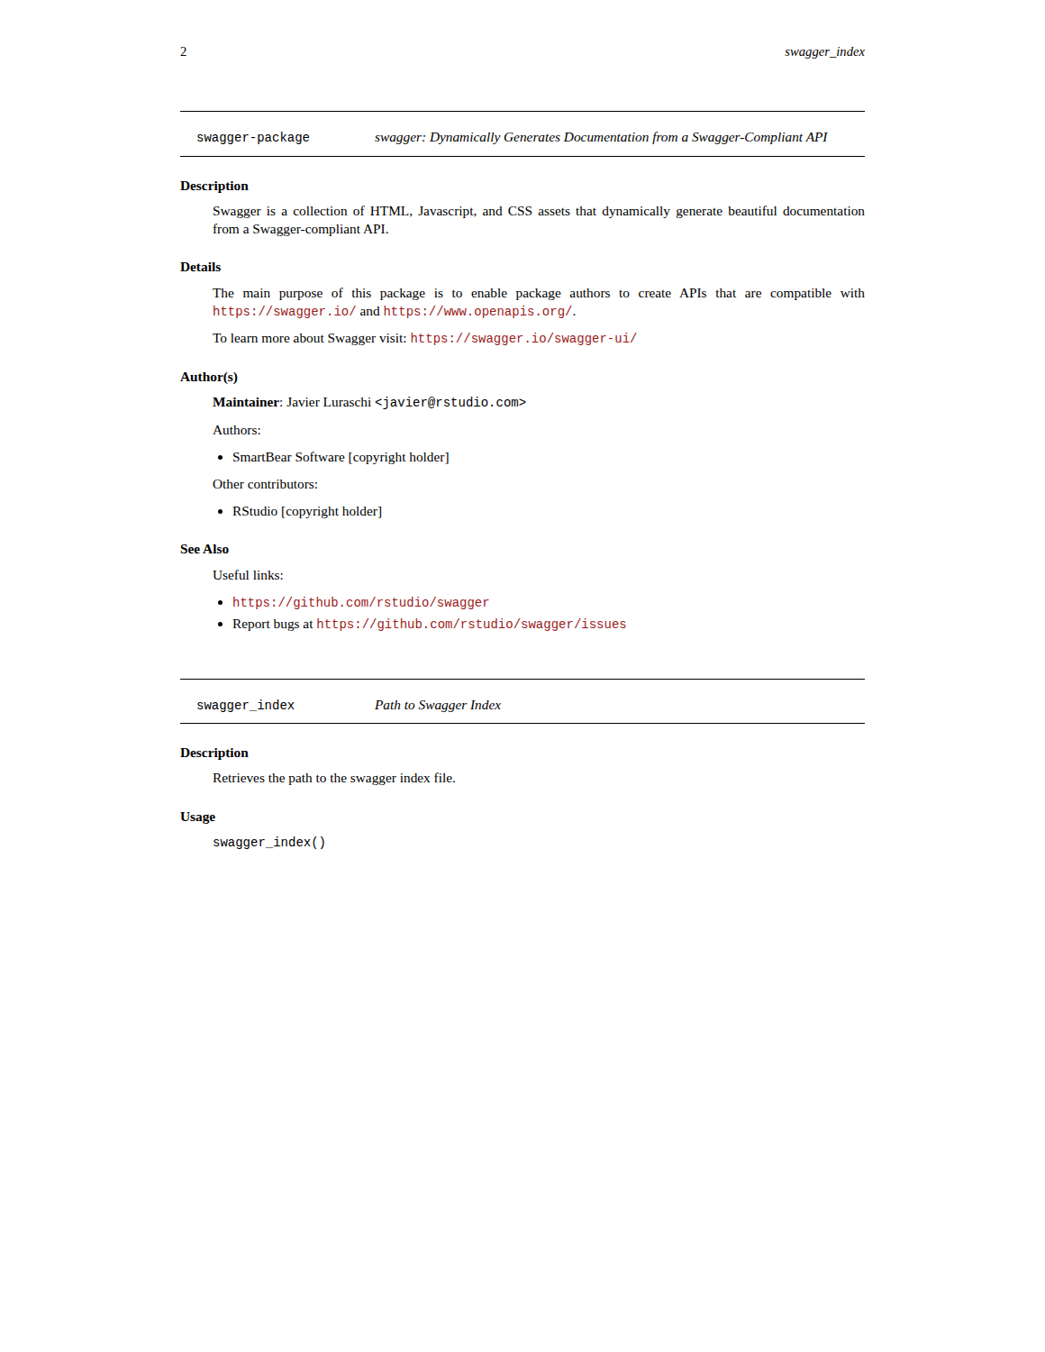2 swagger_index
swagger-package
swagger: Dynamically Generates Documentation from a Swagger-Compliant API
Description
Swagger is a collection of HTML, Javascript, and CSS assets that dynamically generate beautiful documentation from a Swagger-compliant API.
Details
The main purpose of this package is to enable package authors to create APIs that are compatible with https://swagger.io/ and https://www.openapis.org/.
To learn more about Swagger visit: https://swagger.io/swagger-ui/
Author(s)
Maintainer: Javier Luraschi <javier@rstudio.com>
Authors:
SmartBear Software [copyright holder]
Other contributors:
RStudio [copyright holder]
See Also
Useful links:
https://github.com/rstudio/swagger
Report bugs at https://github.com/rstudio/swagger/issues
swagger_index
Path to Swagger Index
Description
Retrieves the path to the swagger index file.
Usage
swagger_index()